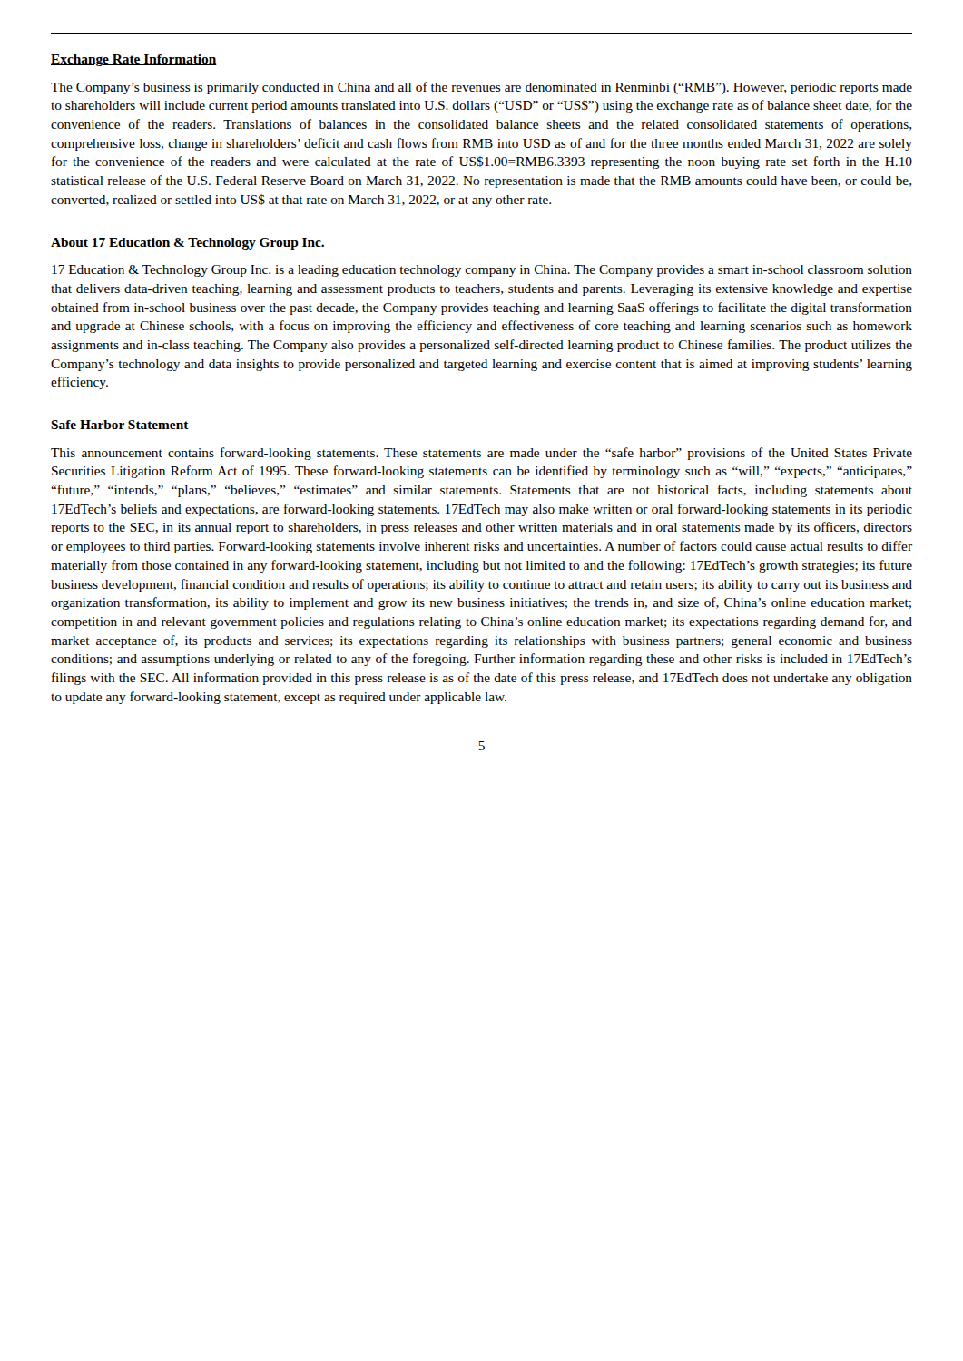Exchange Rate Information
The Company’s business is primarily conducted in China and all of the revenues are denominated in Renminbi (“RMB”). However, periodic reports made to shareholders will include current period amounts translated into U.S. dollars (“USD” or “US$”) using the exchange rate as of balance sheet date, for the convenience of the readers. Translations of balances in the consolidated balance sheets and the related consolidated statements of operations, comprehensive loss, change in shareholders’ deficit and cash flows from RMB into USD as of and for the three months ended March 31, 2022 are solely for the convenience of the readers and were calculated at the rate of US$1.00=RMB6.3393 representing the noon buying rate set forth in the H.10 statistical release of the U.S. Federal Reserve Board on March 31, 2022. No representation is made that the RMB amounts could have been, or could be, converted, realized or settled into US$ at that rate on March 31, 2022, or at any other rate.
About 17 Education & Technology Group Inc.
17 Education & Technology Group Inc. is a leading education technology company in China. The Company provides a smart in-school classroom solution that delivers data-driven teaching, learning and assessment products to teachers, students and parents. Leveraging its extensive knowledge and expertise obtained from in-school business over the past decade, the Company provides teaching and learning SaaS offerings to facilitate the digital transformation and upgrade at Chinese schools, with a focus on improving the efficiency and effectiveness of core teaching and learning scenarios such as homework assignments and in-class teaching. The Company also provides a personalized self-directed learning product to Chinese families. The product utilizes the Company’s technology and data insights to provide personalized and targeted learning and exercise content that is aimed at improving students’ learning efficiency.
Safe Harbor Statement
This announcement contains forward-looking statements. These statements are made under the “safe harbor” provisions of the United States Private Securities Litigation Reform Act of 1995. These forward-looking statements can be identified by terminology such as “will,” “expects,” “anticipates,” “future,” “intends,” “plans,” “believes,” “estimates” and similar statements. Statements that are not historical facts, including statements about 17EdTech’s beliefs and expectations, are forward-looking statements. 17EdTech may also make written or oral forward-looking statements in its periodic reports to the SEC, in its annual report to shareholders, in press releases and other written materials and in oral statements made by its officers, directors or employees to third parties. Forward-looking statements involve inherent risks and uncertainties. A number of factors could cause actual results to differ materially from those contained in any forward-looking statement, including but not limited to and the following: 17EdTech’s growth strategies; its future business development, financial condition and results of operations; its ability to continue to attract and retain users; its ability to carry out its business and organization transformation, its ability to implement and grow its new business initiatives; the trends in, and size of, China’s online education market; competition in and relevant government policies and regulations relating to China’s online education market; its expectations regarding demand for, and market acceptance of, its products and services; its expectations regarding its relationships with business partners; general economic and business conditions; and assumptions underlying or related to any of the foregoing. Further information regarding these and other risks is included in 17EdTech’s filings with the SEC. All information provided in this press release is as of the date of this press release, and 17EdTech does not undertake any obligation to update any forward-looking statement, except as required under applicable law.
5